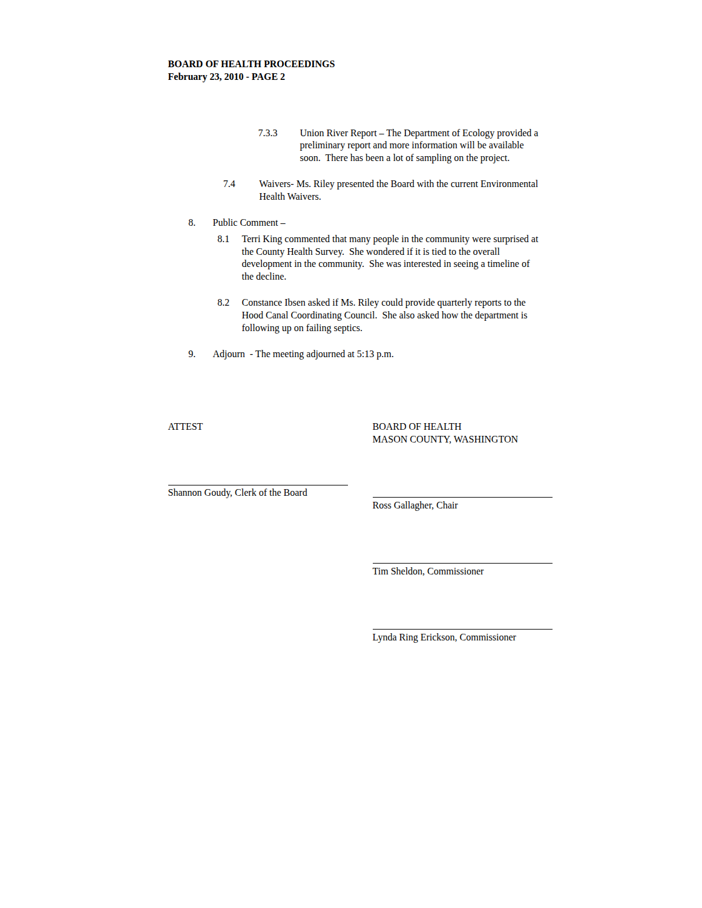BOARD OF HEALTH PROCEEDINGS
February 23, 2010 - PAGE 2
7.3.3
Union River Report – The Department of Ecology provided a preliminary report and more information will be available soon. There has been a lot of sampling on the project.
7.4
Waivers- Ms. Riley presented the Board with the current Environmental Health Waivers.
8.
Public Comment –
8.1
Terri King commented that many people in the community were surprised at the County Health Survey. She wondered if it is tied to the overall development in the community. She was interested in seeing a timeline of the decline.
8.2
Constance Ibsen asked if Ms. Riley could provide quarterly reports to the Hood Canal Coordinating Council. She also asked how the department is following up on failing septics.
9.
Adjourn - The meeting adjourned at 5:13 p.m.
ATTEST
Shannon Goudy, Clerk of the Board
BOARD OF HEALTH
MASON COUNTY, WASHINGTON
Ross Gallagher, Chair
Tim Sheldon, Commissioner
Lynda Ring Erickson, Commissioner